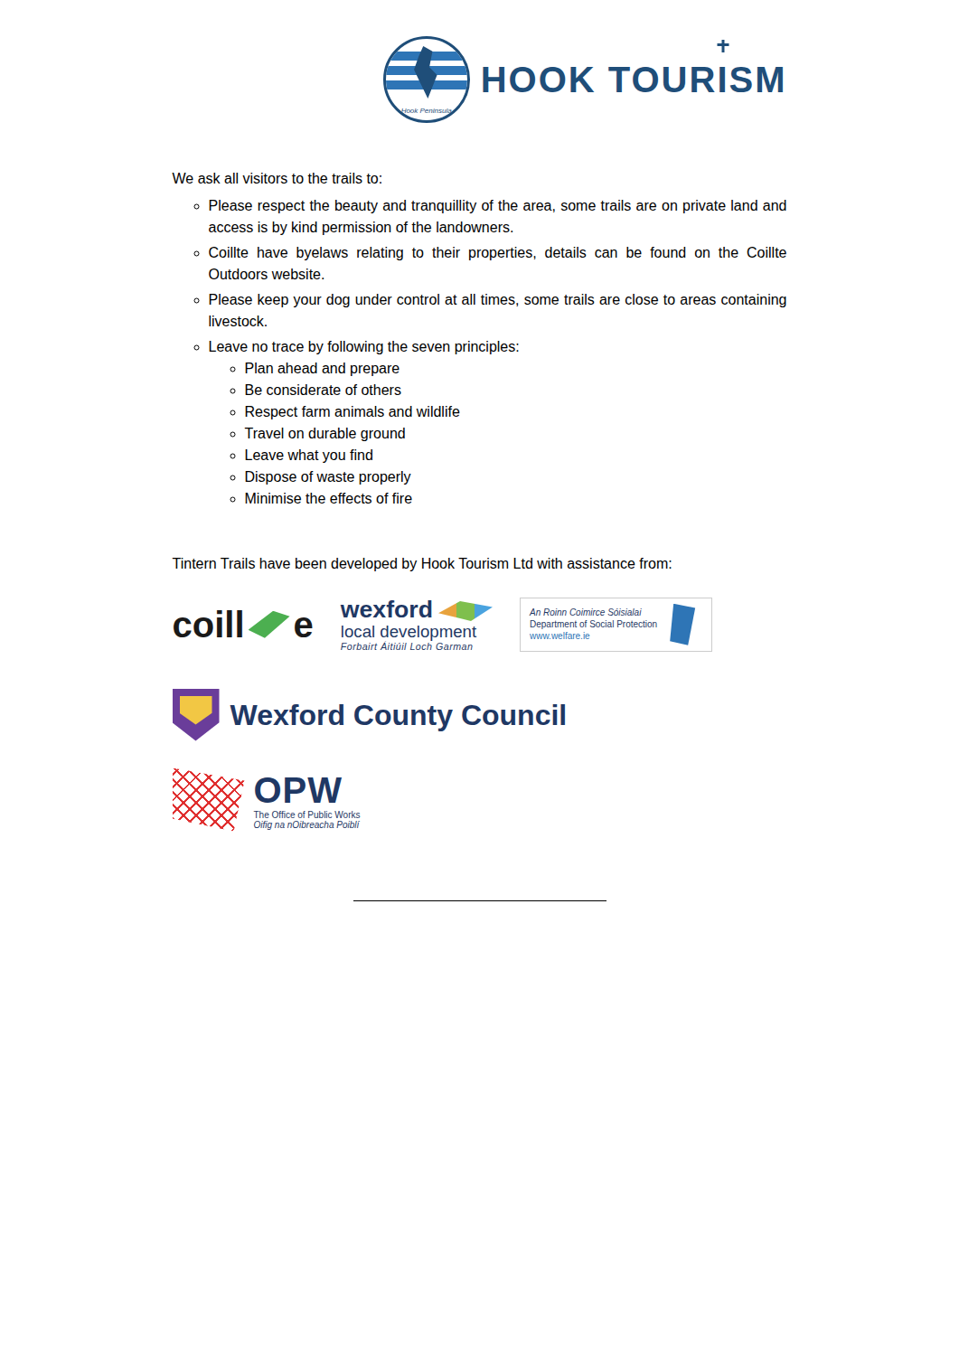Hook Peninsula
HOOK TOURISM
We ask all visitors to the trails to:
Please respect the beauty and tranquillity of the area, some trails are on private land and access is by kind permission of the landowners.
Coillte have byelaws relating to their properties, details can be found on the Coillte Outdoors website.
Please keep your dog under control at all times, some trails are close to areas containing livestock.
Leave no trace by following the seven principles:
Plan ahead and prepare
Be considerate of others
Respect farm animals and wildlife
Travel on durable ground
Leave what you find
Dispose of waste properly
Minimise the effects of fire
Tintern Trails have been developed by Hook Tourism Ltd with assistance from:
coill e
wexford
local development
Forbairt Áitiúil Loch Garman
An Roinn Coimirce Sóisialai
Department of Social Protection
www.welfare.ie
Wexford County Council
OPW
The Office of Public Works
Oifig na nOibreacha Poiblí